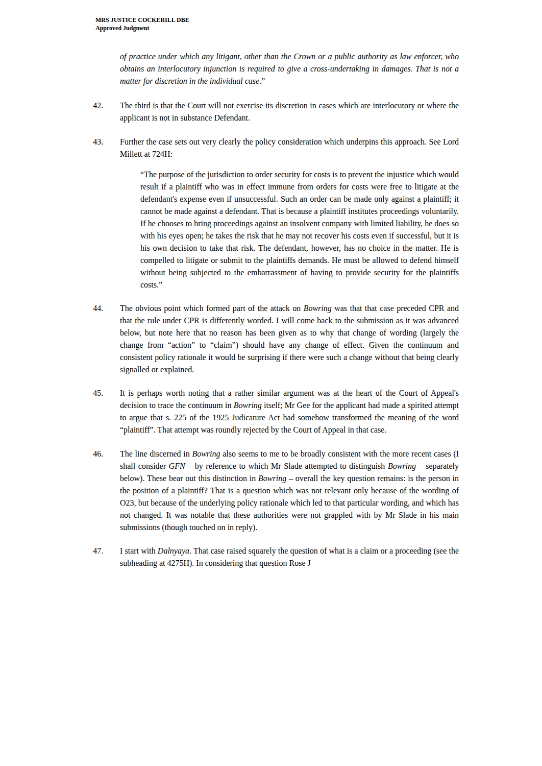MRS JUSTICE COCKERILL DBE
Approved Judgment
of practice under which any litigant, other than the Crown or a public authority as law enforcer, who obtains an interlocutory injunction is required to give a cross-undertaking in damages. That is not a matter for discretion in the individual case.”
The third is that the Court will not exercise its discretion in cases which are interlocutory or where the applicant is not in substance Defendant.
Further the case sets out very clearly the policy consideration which underpins this approach. See Lord Millett at 724H:
“The purpose of the jurisdiction to order security for costs is to prevent the injustice which would result if a plaintiff who was in effect immune from orders for costs were free to litigate at the defendant's expense even if unsuccessful. Such an order can be made only against a plaintiff; it cannot be made against a defendant. That is because a plaintiff institutes proceedings voluntarily. If he chooses to bring proceedings against an insolvent company with limited liability, he does so with his eyes open; he takes the risk that he may not recover his costs even if successful, but it is his own decision to take that risk. The defendant, however, has no choice in the matter. He is compelled to litigate or submit to the plaintiffs demands. He must be allowed to defend himself without being subjected to the embarrassment of having to provide security for the plaintiffs costs.”
The obvious point which formed part of the attack on Bowring was that that case preceded CPR and that the rule under CPR is differently worded. I will come back to the submission as it was advanced below, but note here that no reason has been given as to why that change of wording (largely the change from “action” to “claim”) should have any change of effect. Given the continuum and consistent policy rationale it would be surprising if there were such a change without that being clearly signalled or explained.
It is perhaps worth noting that a rather similar argument was at the heart of the Court of Appeal's decision to trace the continuum in Bowring itself; Mr Gee for the applicant had made a spirited attempt to argue that s. 225 of the 1925 Judicature Act had somehow transformed the meaning of the word “plaintiff”. That attempt was roundly rejected by the Court of Appeal in that case.
The line discerned in Bowring also seems to me to be broadly consistent with the more recent cases (I shall consider GFN – by reference to which Mr Slade attempted to distinguish Bowring – separately below). These bear out this distinction in Bowring – overall the key question remains: is the person in the position of a plaintiff? That is a question which was not relevant only because of the wording of O23, but because of the underlying policy rationale which led to that particular wording, and which has not changed. It was notable that these authorities were not grappled with by Mr Slade in his main submissions (though touched on in reply).
I start with Dalnyaya. That case raised squarely the question of what is a claim or a proceeding (see the subheading at 4275H). In considering that question Rose J